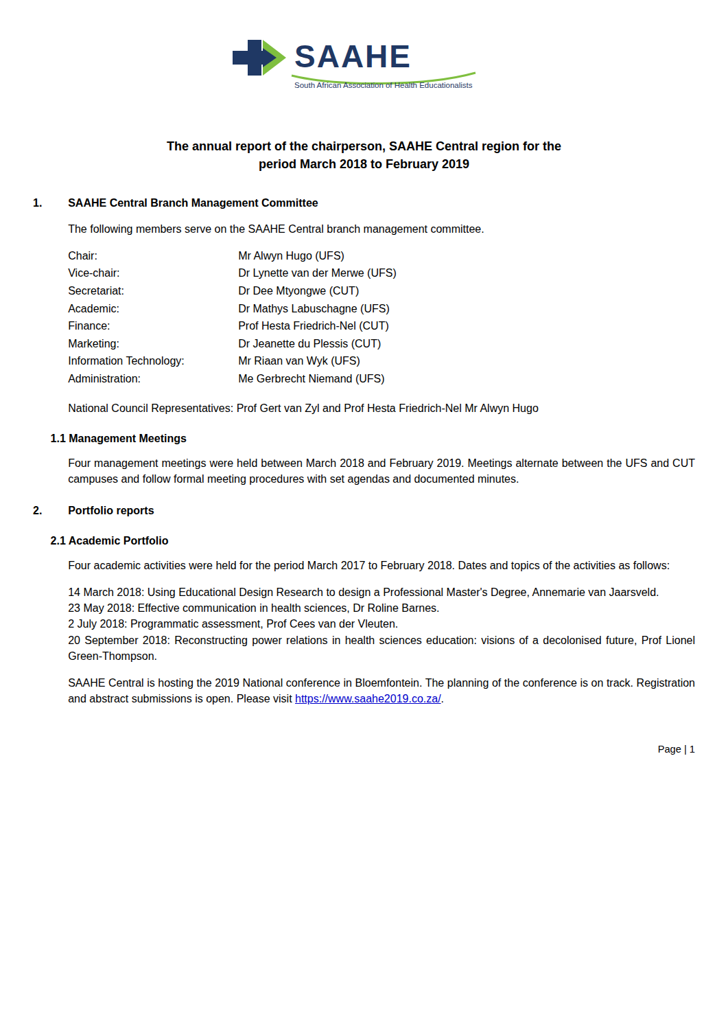SAAHE South African Association of Health Educationalists
The annual report of the chairperson, SAAHE Central region for the
period March 2018 to February 2019
1. SAAHE Central Branch Management Committee
The following members serve on the SAAHE Central branch management committee.
| Chair: | Mr Alwyn Hugo (UFS) |
| Vice-chair: | Dr Lynette van der Merwe (UFS) |
| Secretariat: | Dr Dee Mtyongwe (CUT) |
| Academic: | Dr Mathys Labuschagne (UFS) |
| Finance: | Prof Hesta Friedrich-Nel (CUT) |
| Marketing: | Dr Jeanette du Plessis (CUT) |
| Information Technology: | Mr Riaan van Wyk (UFS) |
| Administration: | Me Gerbrecht Niemand (UFS) |
National Council Representatives: Prof Gert van Zyl and Prof Hesta Friedrich-Nel Mr Alwyn Hugo
1.1 Management Meetings
Four management meetings were held between March 2018 and February 2019. Meetings alternate between the UFS and CUT campuses and follow formal meeting procedures with set agendas and documented minutes.
2. Portfolio reports
2.1 Academic Portfolio
Four academic activities were held for the period March 2017 to February 2018. Dates and topics of the activities as follows:
14 March 2018: Using Educational Design Research to design a Professional Master's Degree, Annemarie van Jaarsveld.
23 May 2018: Effective communication in health sciences, Dr Roline Barnes.
2 July 2018: Programmatic assessment, Prof Cees van der Vleuten.
20 September 2018: Reconstructing power relations in health sciences education: visions of a decolonised future, Prof Lionel Green-Thompson.
SAAHE Central is hosting the 2019 National conference in Bloemfontein. The planning of the conference is on track. Registration and abstract submissions is open. Please visit https://www.saahe2019.co.za/.
Page | 1